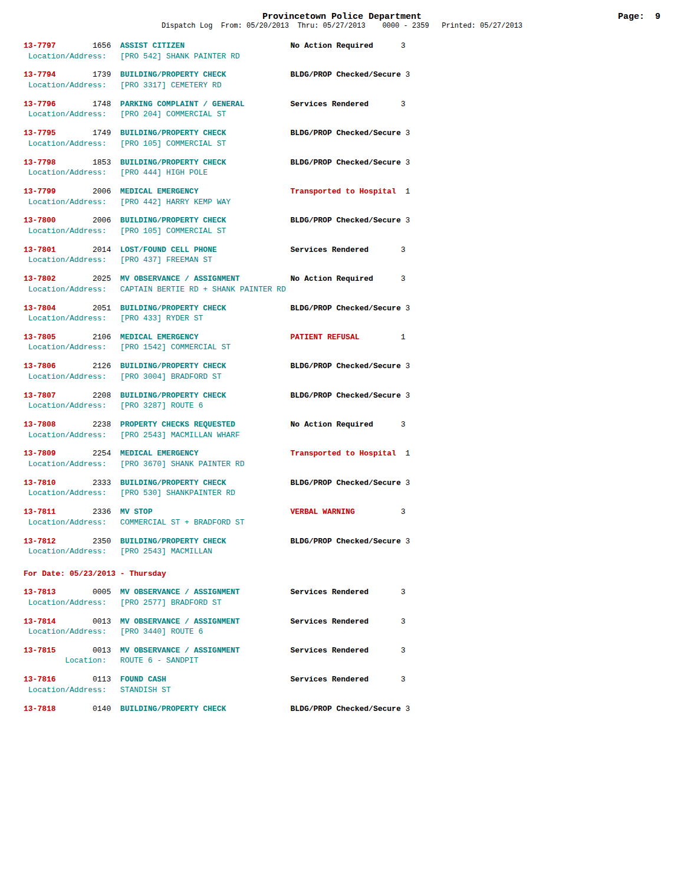Provincetown Police Department Page: 9
Dispatch Log From: 05/20/2013 Thru: 05/27/2013 0000 - 2359 Printed: 05/27/2013
13-7797 1656 ASSIST CITIZEN No Action Required 3 Location/Address: [PRO 542] SHANK PAINTER RD
13-7794 1739 BUILDING/PROPERTY CHECK BLDG/PROP Checked/Secure 3 Location/Address: [PRO 3317] CEMETERY RD
13-7796 1748 PARKING COMPLAINT / GENERAL Services Rendered 3 Location/Address: [PRO 204] COMMERCIAL ST
13-7795 1749 BUILDING/PROPERTY CHECK BLDG/PROP Checked/Secure 3 Location/Address: [PRO 105] COMMERCIAL ST
13-7798 1853 BUILDING/PROPERTY CHECK BLDG/PROP Checked/Secure 3 Location/Address: [PRO 444] HIGH POLE
13-7799 2006 MEDICAL EMERGENCY Transported to Hospital 1 Location/Address: [PRO 442] HARRY KEMP WAY
13-7800 2006 BUILDING/PROPERTY CHECK BLDG/PROP Checked/Secure 3 Location/Address: [PRO 105] COMMERCIAL ST
13-7801 2014 LOST/FOUND CELL PHONE Services Rendered 3 Location/Address: [PRO 437] FREEMAN ST
13-7802 2025 MV OBSERVANCE / ASSIGNMENT No Action Required 3 Location/Address: CAPTAIN BERTIE RD + SHANK PAINTER RD
13-7804 2051 BUILDING/PROPERTY CHECK BLDG/PROP Checked/Secure 3 Location/Address: [PRO 433] RYDER ST
13-7805 2106 MEDICAL EMERGENCY PATIENT REFUSAL 1 Location/Address: [PRO 1542] COMMERCIAL ST
13-7806 2126 BUILDING/PROPERTY CHECK BLDG/PROP Checked/Secure 3 Location/Address: [PRO 3004] BRADFORD ST
13-7807 2208 BUILDING/PROPERTY CHECK BLDG/PROP Checked/Secure 3 Location/Address: [PRO 3287] ROUTE 6
13-7808 2238 PROPERTY CHECKS REQUESTED No Action Required 3 Location/Address: [PRO 2543] MACMILLAN WHARF
13-7809 2254 MEDICAL EMERGENCY Transported to Hospital 1 Location/Address: [PRO 3670] SHANK PAINTER RD
13-7810 2333 BUILDING/PROPERTY CHECK BLDG/PROP Checked/Secure 3 Location/Address: [PRO 530] SHANKPAINTER RD
13-7811 2336 MV STOP VERBAL WARNING 3 Location/Address: COMMERCIAL ST + BRADFORD ST
13-7812 2350 BUILDING/PROPERTY CHECK BLDG/PROP Checked/Secure 3 Location/Address: [PRO 2543] MACMILLAN
For Date: 05/23/2013 - Thursday
13-7813 0005 MV OBSERVANCE / ASSIGNMENT Services Rendered 3 Location/Address: [PRO 2577] BRADFORD ST
13-7814 0013 MV OBSERVANCE / ASSIGNMENT Services Rendered 3 Location/Address: [PRO 3440] ROUTE 6
13-7815 0013 MV OBSERVANCE / ASSIGNMENT Services Rendered 3 Location: ROUTE 6 - SANDPIT
13-7816 0113 FOUND CASH Services Rendered 3 Location/Address: STANDISH ST
13-7818 0140 BUILDING/PROPERTY CHECK BLDG/PROP Checked/Secure 3